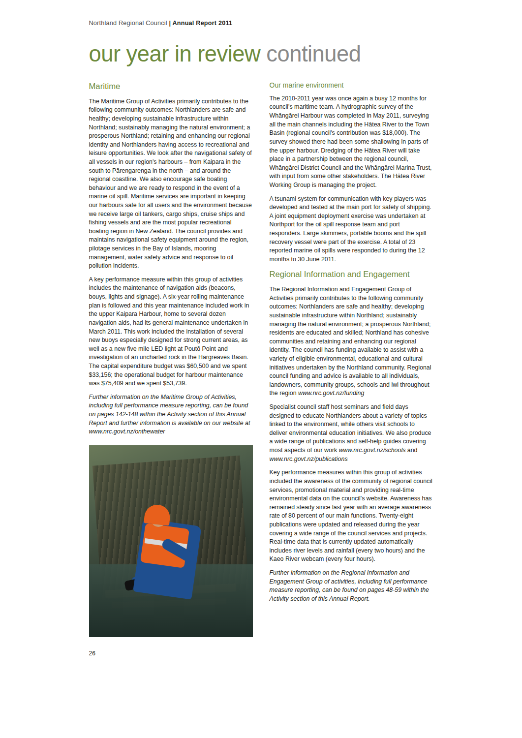Northland Regional Council | Annual Report 2011
our year in review continued
Maritime
The Maritime Group of Activities primarily contributes to the following community outcomes: Northlanders are safe and healthy; developing sustainable infrastructure within Northland; sustainably managing the natural environment; a prosperous Northland; retaining and enhancing our regional identity and Northlanders having access to recreational and leisure opportunities. We look after the navigational safety of all vessels in our region's harbours – from Kaipara in the south to Pārengarenga in the north – and around the regional coastline. We also encourage safe boating behaviour and we are ready to respond in the event of a marine oil spill. Maritime services are important in keeping our harbours safe for all users and the environment because we receive large oil tankers, cargo ships, cruise ships and fishing vessels and are the most popular recreational boating region in New Zealand. The council provides and maintains navigational safety equipment around the region, pilotage services in the Bay of Islands, mooring management, water safety advice and response to oil pollution incidents.
A key performance measure within this group of activities includes the maintenance of navigation aids (beacons, bouys, lights and signage). A six-year rolling maintenance plan is followed and this year maintenance included work in the upper Kaipara Harbour, home to several dozen navigation aids, had its general maintenance undertaken in March 2011. This work included the installation of several new buoys especially designed for strong current areas, as well as a new five mile LED light at Poutō Point and investigation of an uncharted rock in the Hargreaves Basin. The capital expenditure budget was $60,500 and we spent $33,156; the operational budget for harbour maintenance was $75,409 and we spent $53,739.
Further information on the Maritime Group of Activities, including full performance measure reporting, can be found on pages 142-148 within the Activity section of this Annual Report and further information is available on our website at www.nrc.govt.nz/onthewater
Our marine environment
The 2010-2011 year was once again a busy 12 months for council's maritime team. A hydrographic survey of the Whāngārei Harbour was completed in May 2011, surveying all the main channels including the Hātea River to the Town Basin (regional council's contribution was $18,000). The survey showed there had been some shallowing in parts of the upper harbour. Dredging of the Hātea River will take place in a partnership between the regional council, Whāngārei District Council and the Whāngārei Marina Trust, with input from some other stakeholders. The Hātea River Working Group is managing the project.
A tsunami system for communication with key players was developed and tested at the main port for safety of shipping. A joint equipment deployment exercise was undertaken at Northport for the oil spill response team and port responders. Large skimmers, portable booms and the spill recovery vessel were part of the exercise. A total of 23 reported marine oil spills were responded to during the 12 months to 30 June 2011.
Regional Information and Engagement
The Regional Information and Engagement Group of Activities primarily contributes to the following community outcomes: Northlanders are safe and healthy; developing sustainable infrastructure within Northland; sustainably managing the natural environment; a prosperous Northland; residents are educated and skilled; Northland has cohesive communities and retaining and enhancing our regional identity. The council has funding available to assist with a variety of eligible environmental, educational and cultural initiatives undertaken by the Northland community. Regional council funding and advice is available to all individuals, landowners, community groups, schools and iwi throughout the region www.nrc.govt.nz/funding
Specialist council staff host seminars and field days designed to educate Northlanders about a variety of topics linked to the environment, while others visit schools to deliver environmental education initiatives. We also produce a wide range of publications and self-help guides covering most aspects of our work www.nrc.govt.nz/schools and www.nrc.govt.nz/publications
Key performance measures within this group of activities included the awareness of the community of regional council services, promotional material and providing real-time environmental data on the council's website. Awareness has remained steady since last year with an average awareness rate of 80 percent of our main functions. Twenty-eight publications were updated and released during the year covering a wide range of the council services and projects. Real-time data that is currently updated automatically includes river levels and rainfall (every two hours) and the Kaeo River webcam (every four hours).
Further information on the Regional Information and Engagement Group of activities, including full performance measure reporting, can be found on pages 48-59 within the Activity section of this Annual Report.
26